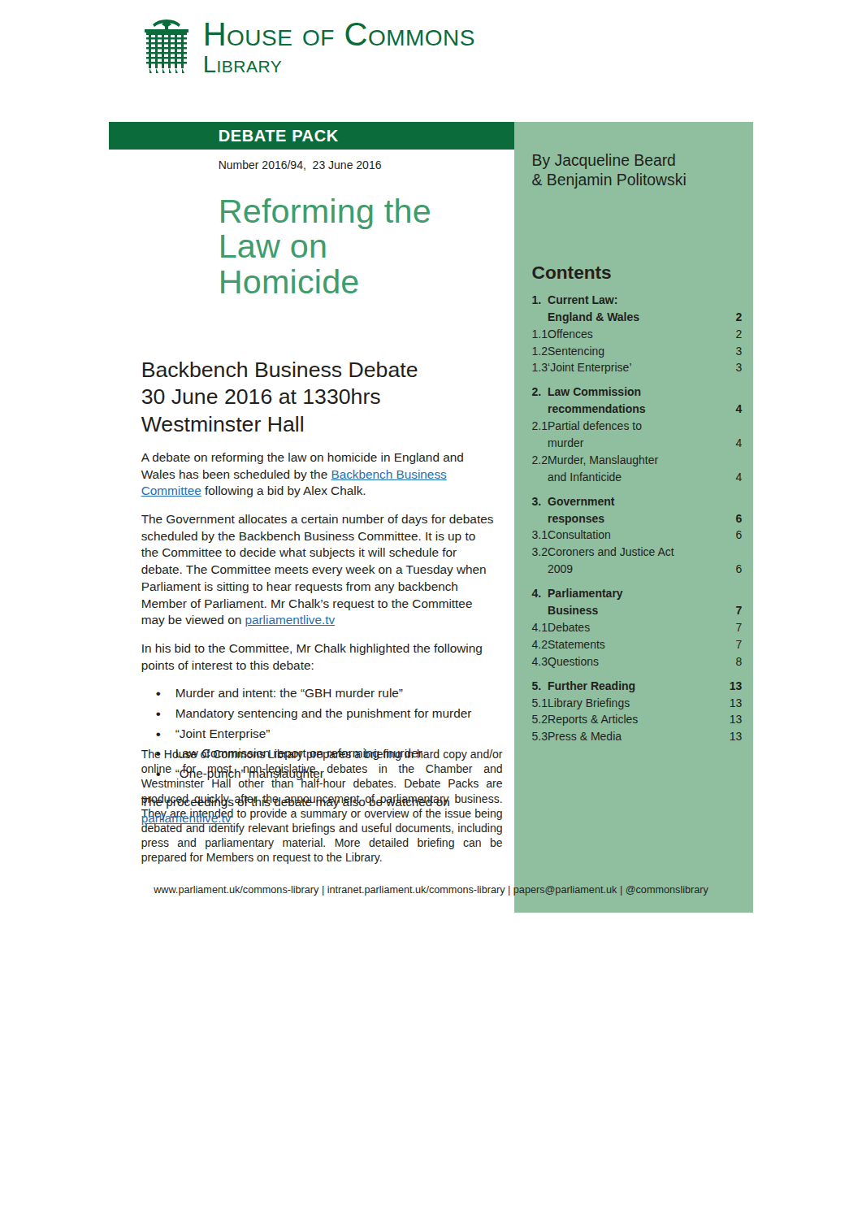House of Commons
Library
Debate Pack
By Jacqueline Beard & Benjamin Politowski
Contents
| 1. | Current Law: | |
| | England & Wales | 2 |
| 1.1 | Offences | 2 |
| 1.2 | Sentencing | 3 |
| 1.3 | ‘Joint Enterprise’ | 3 |
| 2. | Law Commission | |
| | recommendations | 4 |
| 2.1 | Partial defences to | |
| | murder | 4 |
| 2.2 | Murder, Manslaughter | |
| | and Infanticide | 4 |
| 3. | Government | |
| | responses | 6 |
| 3.1 | Consultation | 6 |
| 3.2 | Coroners and Justice Act | |
| | 2009 | 6 |
| 4. | Parliamentary | |
| | Business | 7 |
| 4.1 | Debates | 7 |
| 4.2 | Statements | 7 |
| 4.3 | Questions | 8 |
| 5. | Further Reading | 13 |
| 5.1 | Library Briefings | 13 |
| 5.2 | Reports & Articles | 13 |
| 5.3 | Press & Media | 13 |
Number 2016/94, 23 June 2016
Reforming the Law on
Homicide
Backbench Business Debate 30 June 2016 at 1330hrs Westminster Hall
A debate on reforming the law on homicide in England and Wales has been scheduled by the Backbench Business Committee following a bid by Alex Chalk.
The Government allocates a certain number of days for debates scheduled by the Backbench Business Committee. It is up to the Committee to decide what subjects it will schedule for debate. The Committee meets every week on a Tuesday when Parliament is sitting to hear requests from any backbench Member of Parliament. Mr Chalk’s request to the Committee may be viewed on parliamentlive.tv
In his bid to the Committee, Mr Chalk highlighted the following points of interest to this debate:
Murder and intent: the “GBH murder rule”
Mandatory sentencing and the punishment for murder
“Joint Enterprise”
Law Commission report on reforming murder
“One-punch” manslaughter
The proceedings of this debate may also be watched on parliamentlive.tv
The House of Commons Library prepares a briefing in hard copy and/or online for most non-legislative debates in the Chamber and Westminster Hall other than half-hour debates. Debate Packs are produced quickly after the announcement of parliamentary business. They are intended to provide a summary or overview of the issue being debated and identify relevant briefings and useful documents, including press and parliamentary material. More detailed briefing can be prepared for Members on request to the Library.
www.parliament.uk/commons-library | intranet.parliament.uk/commons-library | papers@parliament.uk | @commonslibrary